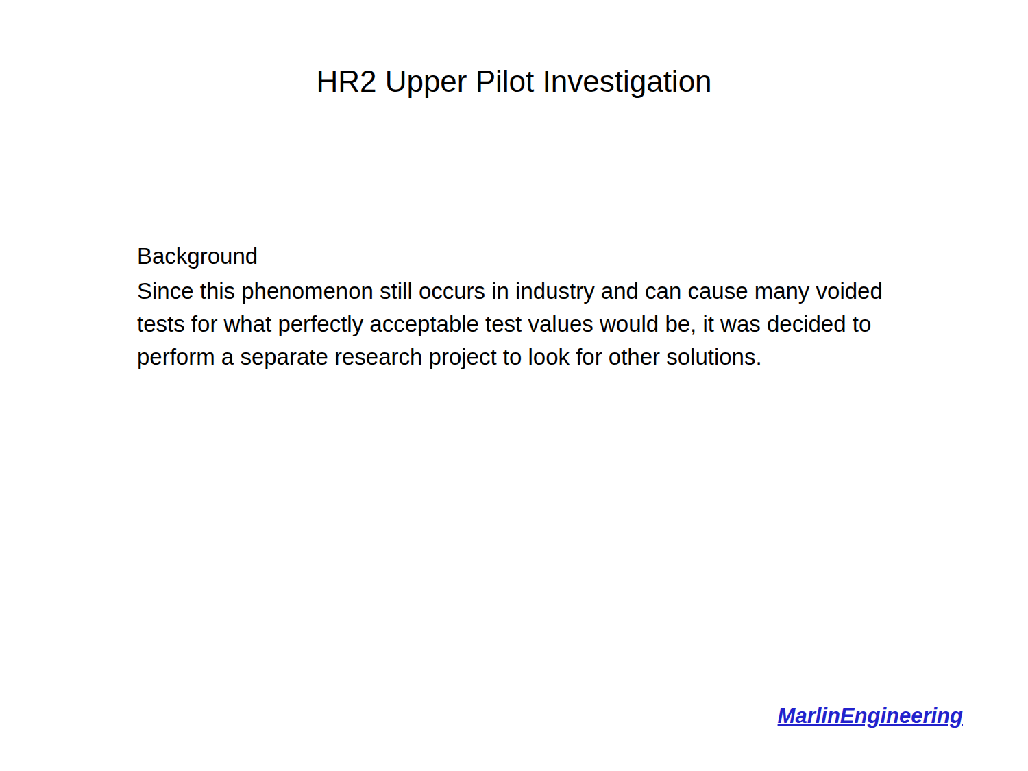HR2 Upper Pilot Investigation
Background
Since this phenomenon still occurs in industry and can cause many voided tests for what perfectly acceptable test values would be, it was decided to perform a separate research project to look for other solutions.
MarlinEngineering